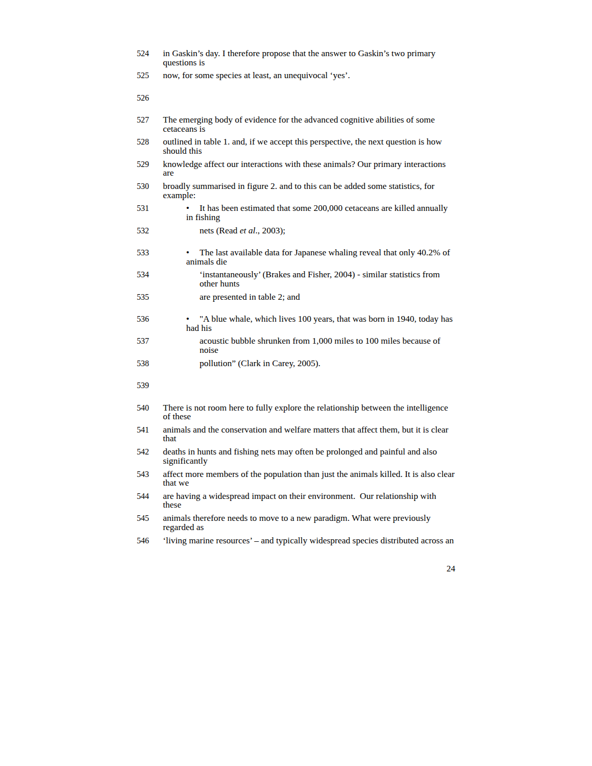524
in Gaskin’s day. I therefore propose that the answer to Gaskin’s two primary questions is
525
now, for some species at least, an unequivocal ‘yes’.
526
527
The emerging body of evidence for the advanced cognitive abilities of some cetaceans is
528
outlined in table 1. and, if we accept this perspective, the next question is how should this
529
knowledge affect our interactions with these animals? Our primary interactions are
530
broadly summarised in figure 2. and to this can be added some statistics, for example:
531
•It has been estimated that some 200,000 cetaceans are killed annually in fishing
532
nets (Read et al., 2003);
533
•The last available data for Japanese whaling reveal that only 40.2% of animals die
534
‘instantaneously’ (Brakes and Fisher, 2004) - similar statistics from other hunts
535
are presented in table 2; and
536
•"A blue whale, which lives 100 years, that was born in 1940, today has had his
537
acoustic bubble shrunken from 1,000 miles to 100 miles because of noise
538
pollution” (Clark in Carey, 2005).
539
540
There is not room here to fully explore the relationship between the intelligence of these
541
animals and the conservation and welfare matters that affect them, but it is clear that
542
deaths in hunts and fishing nets may often be prolonged and painful and also significantly
543
affect more members of the population than just the animals killed. It is also clear that we
544
are having a widespread impact on their environment. Our relationship with these
545
animals therefore needs to move to a new paradigm. What were previously regarded as
546
‘living marine resources’ – and typically widespread species distributed across an
24